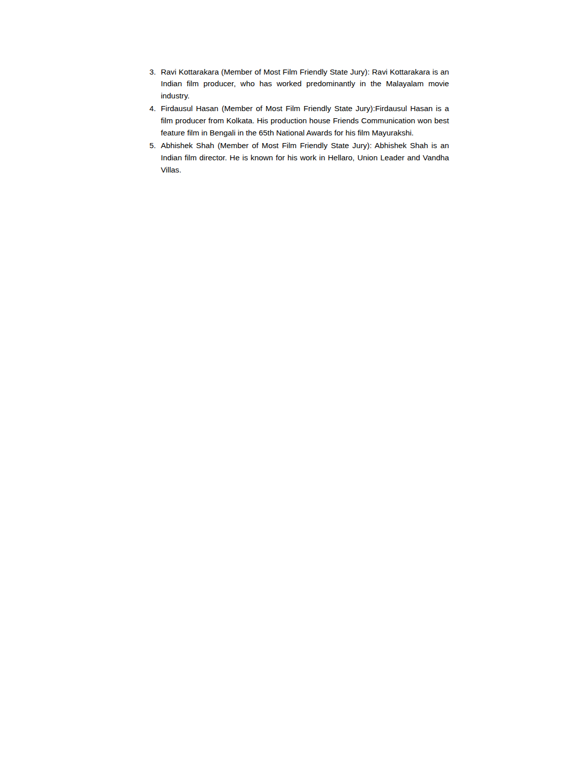Ravi Kottarakara (Member of Most Film Friendly State Jury): Ravi Kottarakara is an Indian film producer, who has worked predominantly in the Malayalam movie industry.
Firdausul Hasan (Member of Most Film Friendly State Jury):Firdausul Hasan is a film producer from Kolkata. His production house Friends Communication won best feature film in Bengali in the 65th National Awards for his film Mayurakshi.
Abhishek Shah (Member of Most Film Friendly State Jury): Abhishek Shah is an Indian film director. He is known for his work in Hellaro, Union Leader and Vandha Villas.